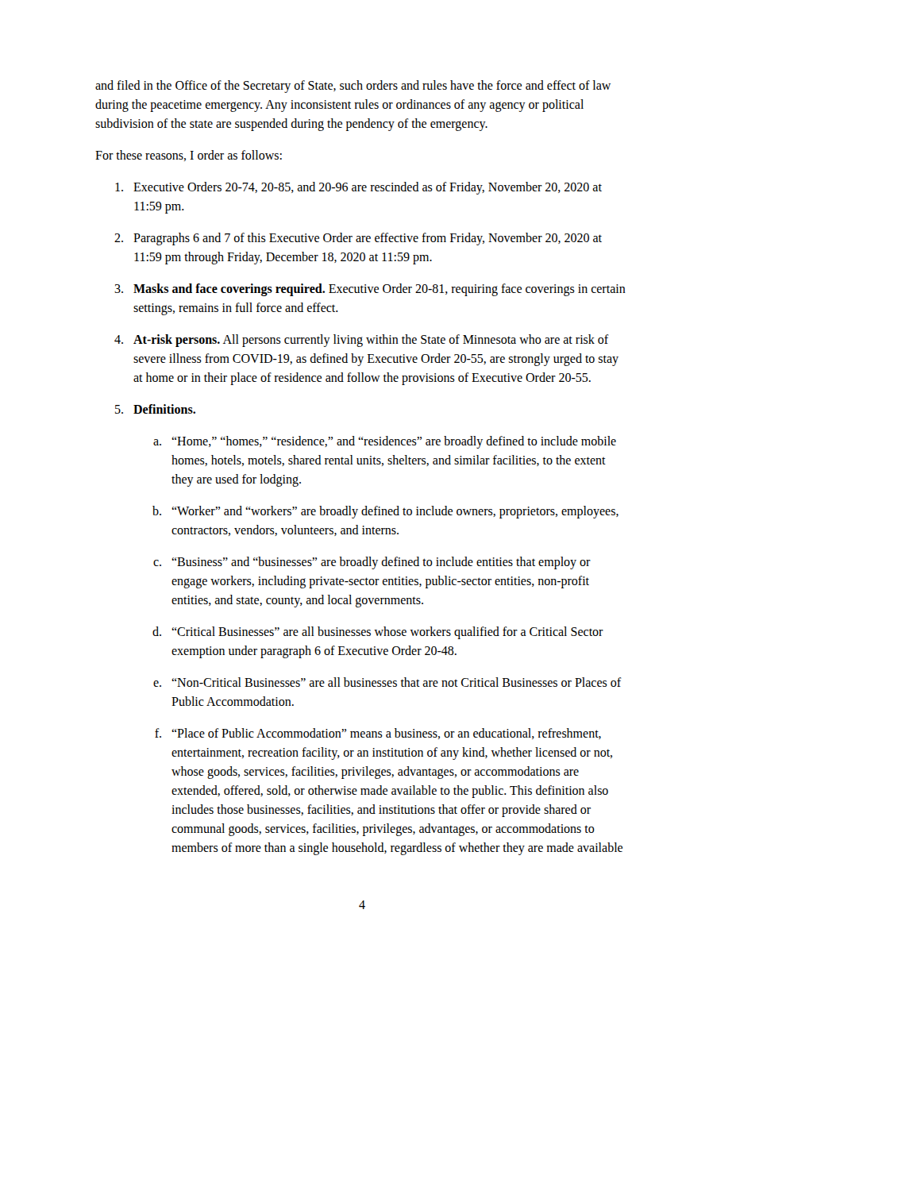and filed in the Office of the Secretary of State, such orders and rules have the force and effect of law during the peacetime emergency. Any inconsistent rules or ordinances of any agency or political subdivision of the state are suspended during the pendency of the emergency.
For these reasons, I order as follows:
Executive Orders 20-74, 20-85, and 20-96 are rescinded as of Friday, November 20, 2020 at 11:59 pm.
Paragraphs 6 and 7 of this Executive Order are effective from Friday, November 20, 2020 at 11:59 pm through Friday, December 18, 2020 at 11:59 pm.
Masks and face coverings required. Executive Order 20-81, requiring face coverings in certain settings, remains in full force and effect.
At-risk persons. All persons currently living within the State of Minnesota who are at risk of severe illness from COVID-19, as defined by Executive Order 20-55, are strongly urged to stay at home or in their place of residence and follow the provisions of Executive Order 20-55.
Definitions.
“Home,” “homes,” “residence,” and “residences” are broadly defined to include mobile homes, hotels, motels, shared rental units, shelters, and similar facilities, to the extent they are used for lodging.
“Worker” and “workers” are broadly defined to include owners, proprietors, employees, contractors, vendors, volunteers, and interns.
“Business” and “businesses” are broadly defined to include entities that employ or engage workers, including private-sector entities, public-sector entities, non-profit entities, and state, county, and local governments.
“Critical Businesses” are all businesses whose workers qualified for a Critical Sector exemption under paragraph 6 of Executive Order 20-48.
“Non-Critical Businesses” are all businesses that are not Critical Businesses or Places of Public Accommodation.
“Place of Public Accommodation” means a business, or an educational, refreshment, entertainment, recreation facility, or an institution of any kind, whether licensed or not, whose goods, services, facilities, privileges, advantages, or accommodations are extended, offered, sold, or otherwise made available to the public. This definition also includes those businesses, facilities, and institutions that offer or provide shared or communal goods, services, facilities, privileges, advantages, or accommodations to members of more than a single household, regardless of whether they are made available
4